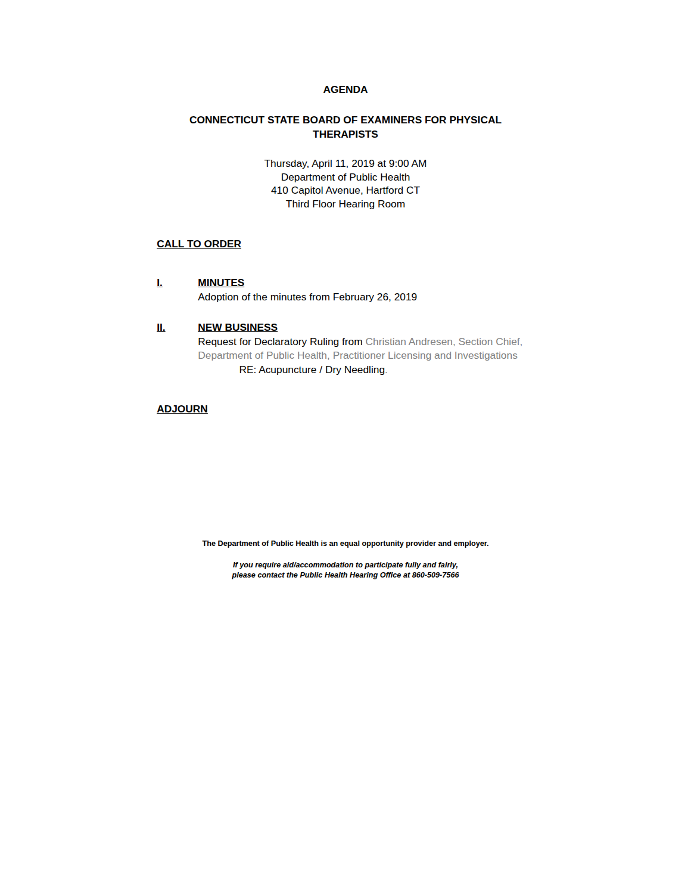AGENDA
CONNECTICUT STATE BOARD OF EXAMINERS FOR PHYSICAL THERAPISTS
Thursday, April 11, 2019 at 9:00 AM
Department of Public Health
410 Capitol Avenue, Hartford CT
Third Floor Hearing Room
CALL TO ORDER
| I. | MINUTES Adoption of the minutes from February 26, 2019 |
| II. | NEW BUSINESS Request for Declaratory Ruling from Christian Andresen, Section Chief, Department of Public Health, Practitioner Licensing and Investigations RE: Acupuncture / Dry Needling . |
ADJOURN
The Department of Public Health is an equal opportunity provider and employer.
If you require aid/accommodation to participate fully and fairly,
please contact the Public Health Hearing Office at 860-509-7566